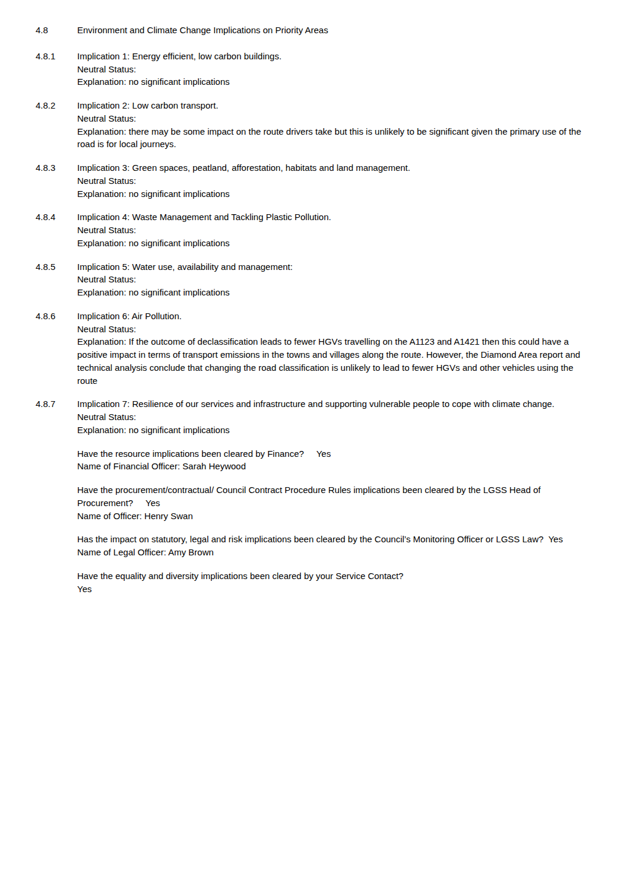4.8
Environment and Climate Change Implications on Priority Areas
4.8.1
Implication 1: Energy efficient, low carbon buildings.
Neutral Status:
Explanation: no significant implications
4.8.2
Implication 2: Low carbon transport.
Neutral Status:
Explanation: there may be some impact on the route drivers take but this is unlikely to be significant given the primary use of the road is for local journeys.
4.8.3
Implication 3: Green spaces, peatland, afforestation, habitats and land management.
Neutral Status:
Explanation: no significant implications
4.8.4
Implication 4: Waste Management and Tackling Plastic Pollution.
Neutral Status:
Explanation: no significant implications
4.8.5
Implication 5: Water use, availability and management:
Neutral Status:
Explanation: no significant implications
4.8.6
Implication 6: Air Pollution.
Neutral Status:
Explanation: If the outcome of declassification leads to fewer HGVs travelling on the A1123 and A1421 then this could have a positive impact in terms of transport emissions in the towns and villages along the route. However, the Diamond Area report and technical analysis conclude that changing the road classification is unlikely to lead to fewer HGVs and other vehicles using the route
4.8.7
Implication 7: Resilience of our services and infrastructure and supporting vulnerable people to cope with climate change.
Neutral Status:
Explanation: no significant implications
Have the resource implications been cleared by Finance? Yes
Name of Financial Officer: Sarah Heywood
Have the procurement/contractual/ Council Contract Procedure Rules implications been cleared by the LGSS Head of Procurement? Yes
Name of Officer: Henry Swan
Has the impact on statutory, legal and risk implications been cleared by the Council’s Monitoring Officer or LGSS Law? Yes
Name of Legal Officer: Amy Brown
Have the equality and diversity implications been cleared by your Service Contact?
Yes